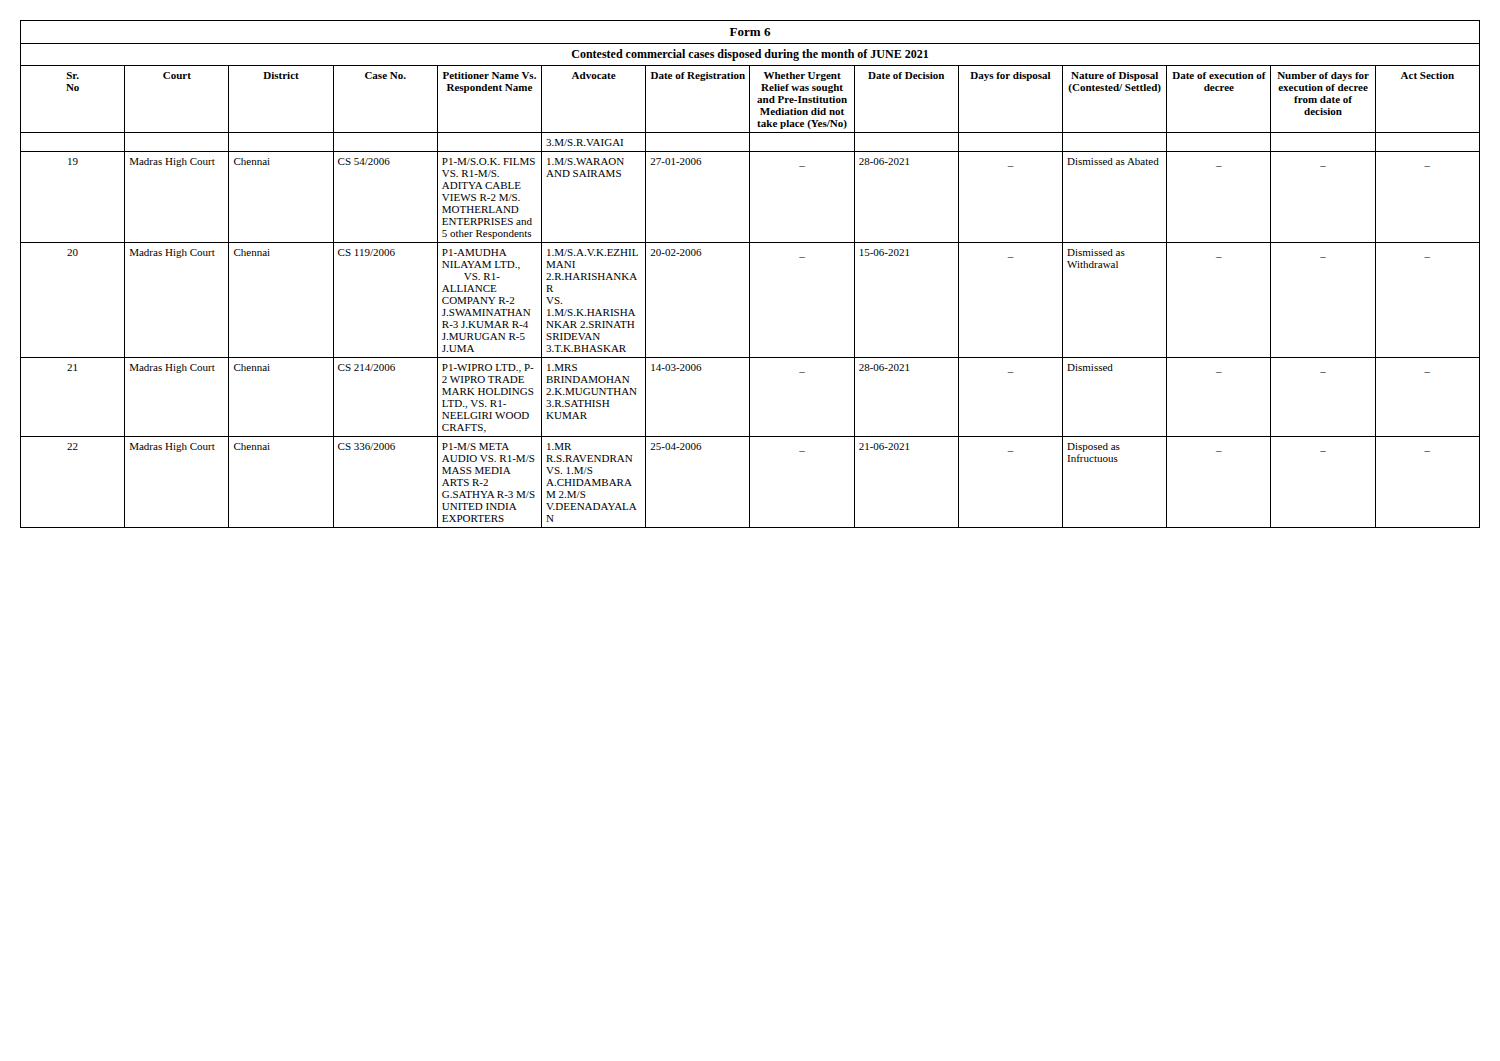| Form 6 |
| Contested commercial cases disposed during the month of JUNE 2021 |
| Sr. No | Court | District | Case No. | Petitioner Name Vs. Respondent Name | Advocate | Date of Registration | Whether Urgent Relief was sought and Pre-Institution Mediation did not take place (Yes/No) | Date of Decision | Days for disposal | Nature of Disposal (Contested/ Settled) | Date of execution of decree | Number of days for execution of decree from date of decision | Act Section |
| | | | | | 3.M/S.R.VAIGAI | | | | | | | | |
| 19 | Madras High Court | Chennai | CS 54/2006 | P1-M/S.O.K. FILMS VS. R1-M/S. ADITYA CABLE VIEWS R-2 M/S. MOTHERLAND ENTERPRISES and 5 other Respondents | 1.M/S.WARAON AND SAIRAMS | 27-01-2006 | _ | 28-06-2021 | _ | Dismissed as Abated | _ | _ | _ |
| 20 | Madras High Court | Chennai | CS 119/2006 | P1-AMUDHA NILAYAM LTD., VS. R1-ALLIANCE COMPANY R-2 J.SWAMINATHAN R-3 J.KUMAR R-4 J.MURUGAN R-5 J.UMA | 1.M/S.A.V.K.EZHILMANI 2.R.HARISHANKAR VS. 1.M/S.K.HARISHANKAR 2.SRINATH SRIDEVAN 3.T.K.BHASKAR | 20-02-2006 | _ | 15-06-2021 | _ | Dismissed as Withdrawal | _ | _ | _ |
| 21 | Madras High Court | Chennai | CS 214/2006 | P1-WIPRO LTD., P-2 WIPRO TRADE MARK HOLDINGS LTD., VS. R1-NEELGIRI WOOD CRAFTS, | 1.MRS BRINDAMOHAN 2.K.MUGUNTHAN 3.R.SATHISH KUMAR | 14-03-2006 | _ | 28-06-2021 | _ | Dismissed | _ | _ | _ |
| 22 | Madras High Court | Chennai | CS 336/2006 | P1-M/S META AUDIO VS. R1-M/S MASS MEDIA ARTS R-2 G.SATHYA R-3 M/S UNITED INDIA EXPORTERS | 1.MR R.S.RAVENDRAN VS. 1.M/S A.CHIDAMBARAM 2.M/S V.DEENADAYALAN | 25-04-2006 | _ | 21-06-2021 | _ | Disposed as Infructuous | _ | _ | _ |